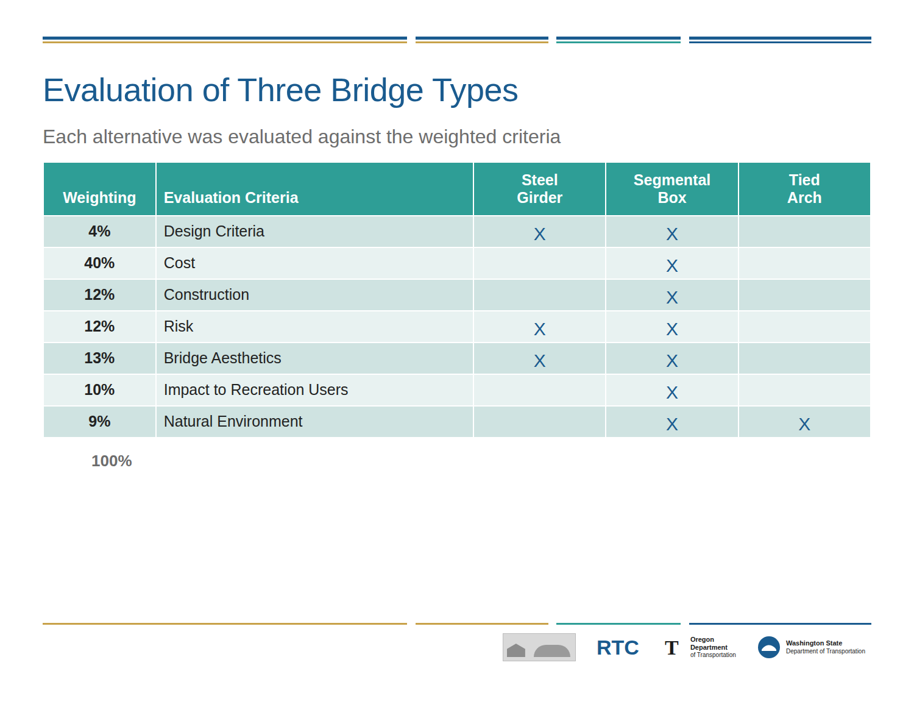Evaluation of Three Bridge Types
Each alternative was evaluated against the weighted criteria
| Weighting | Evaluation Criteria | Steel Girder | Segmental Box | Tied Arch |
| --- | --- | --- | --- | --- |
| 4% | Design Criteria | X | X | |
| 40% | Cost | | X | |
| 12% | Construction | | X | |
| 12% | Risk | X | X | |
| 13% | Bridge Aesthetics | X | X | |
| 10% | Impact to Recreation Users | | X | |
| 9% | Natural Environment | | X | X |
100%
RTC
T
Oregon
Department
of Transportation
Washington State
Department of Transportation